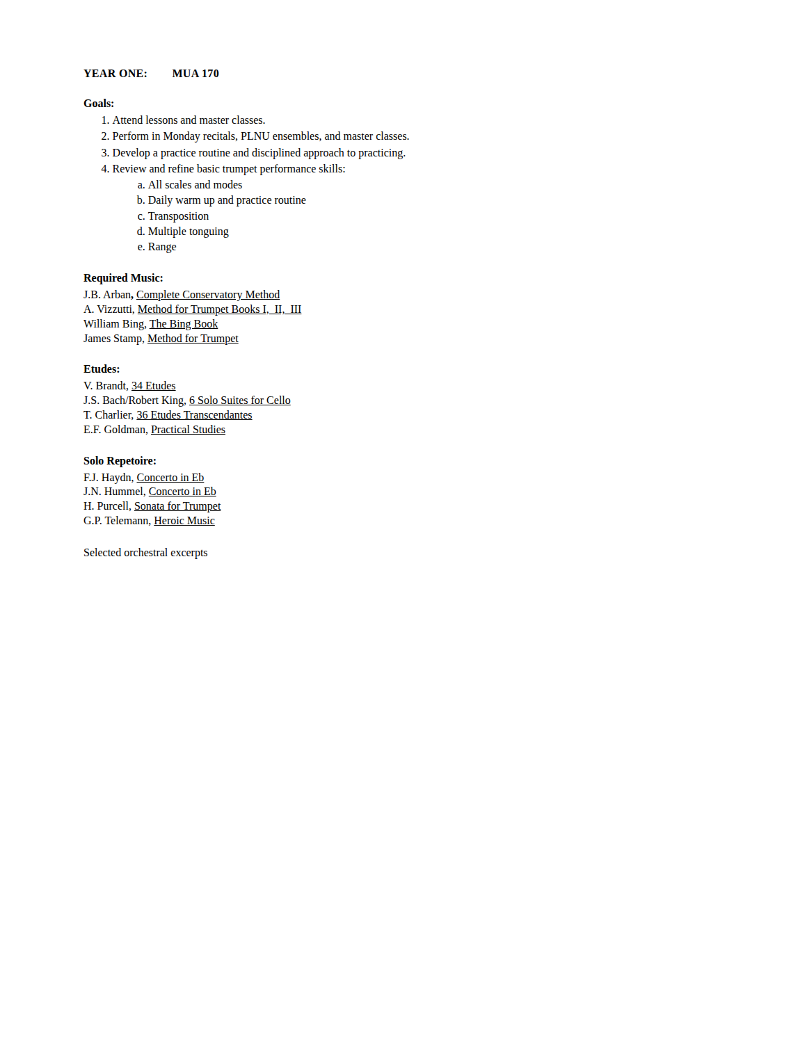YEAR ONE: MUA 170
Goals:
Attend lessons and master classes.
Perform in Monday recitals, PLNU ensembles, and master classes.
Develop a practice routine and disciplined approach to practicing.
Review and refine basic trumpet performance skills:
All scales and modes
Daily warm up and practice routine
Transposition
Multiple tonguing
Range
Required Music:
J.B. Arban, Complete Conservatory Method
A. Vizzutti, Method for Trumpet Books I, II, III
William Bing, The Bing Book
James Stamp, Method for Trumpet
Etudes:
V. Brandt, 34 Etudes
J.S. Bach/Robert King, 6 Solo Suites for Cello
T. Charlier, 36 Etudes Transcendantes
E.F. Goldman, Practical Studies
Solo Repetoire:
F.J. Haydn, Concerto in Eb
J.N. Hummel, Concerto in Eb
H. Purcell, Sonata for Trumpet
G.P. Telemann, Heroic Music
Selected orchestral excerpts